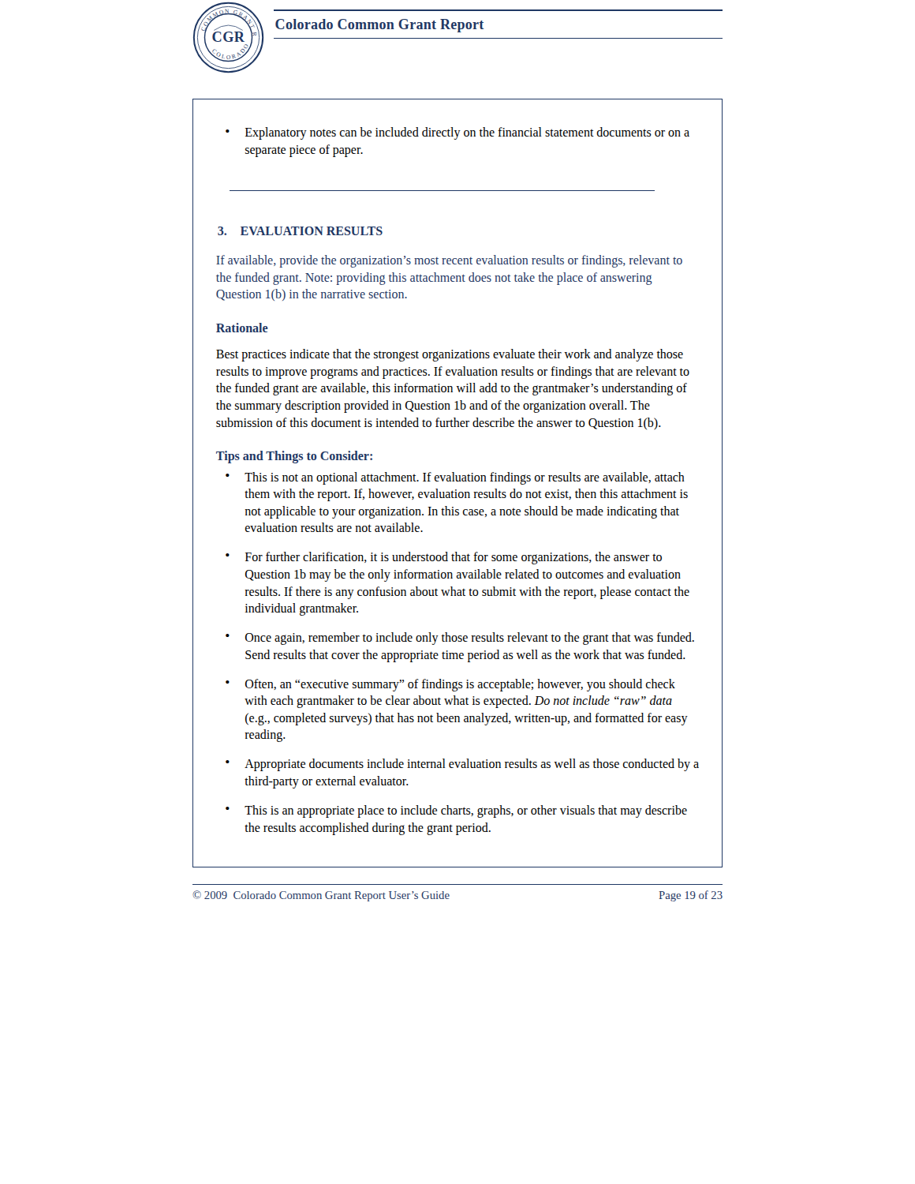COMMON GRANT REPORT COLORADO CGR
Colorado Common Grant Report
Explanatory notes can be included directly on the financial statement documents or on a separate piece of paper.
3. EVALUATION RESULTS
If available, provide the organization’s most recent evaluation results or findings, relevant to the funded grant. Note: providing this attachment does not take the place of answering Question 1(b) in the narrative section.
Rationale
Best practices indicate that the strongest organizations evaluate their work and analyze those results to improve programs and practices. If evaluation results or findings that are relevant to the funded grant are available, this information will add to the grantmaker’s understanding of the summary description provided in Question 1b and of the organization overall. The submission of this document is intended to further describe the answer to Question 1(b).
Tips and Things to Consider:
This is not an optional attachment. If evaluation findings or results are available, attach them with the report. If, however, evaluation results do not exist, then this attachment is not applicable to your organization. In this case, a note should be made indicating that evaluation results are not available.
For further clarification, it is understood that for some organizations, the answer to Question 1b may be the only information available related to outcomes and evaluation results. If there is any confusion about what to submit with the report, please contact the individual grantmaker.
Once again, remember to include only those results relevant to the grant that was funded. Send results that cover the appropriate time period as well as the work that was funded.
Often, an “executive summary” of findings is acceptable; however, you should check with each grantmaker to be clear about what is expected. Do not include “raw” data (e.g., completed surveys) that has not been analyzed, written-up, and formatted for easy reading.
Appropriate documents include internal evaluation results as well as those conducted by a third-party or external evaluator.
This is an appropriate place to include charts, graphs, or other visuals that may describe the results accomplished during the grant period.
© 2009 Colorado Common Grant Report User’s Guide
Page 19 of 23